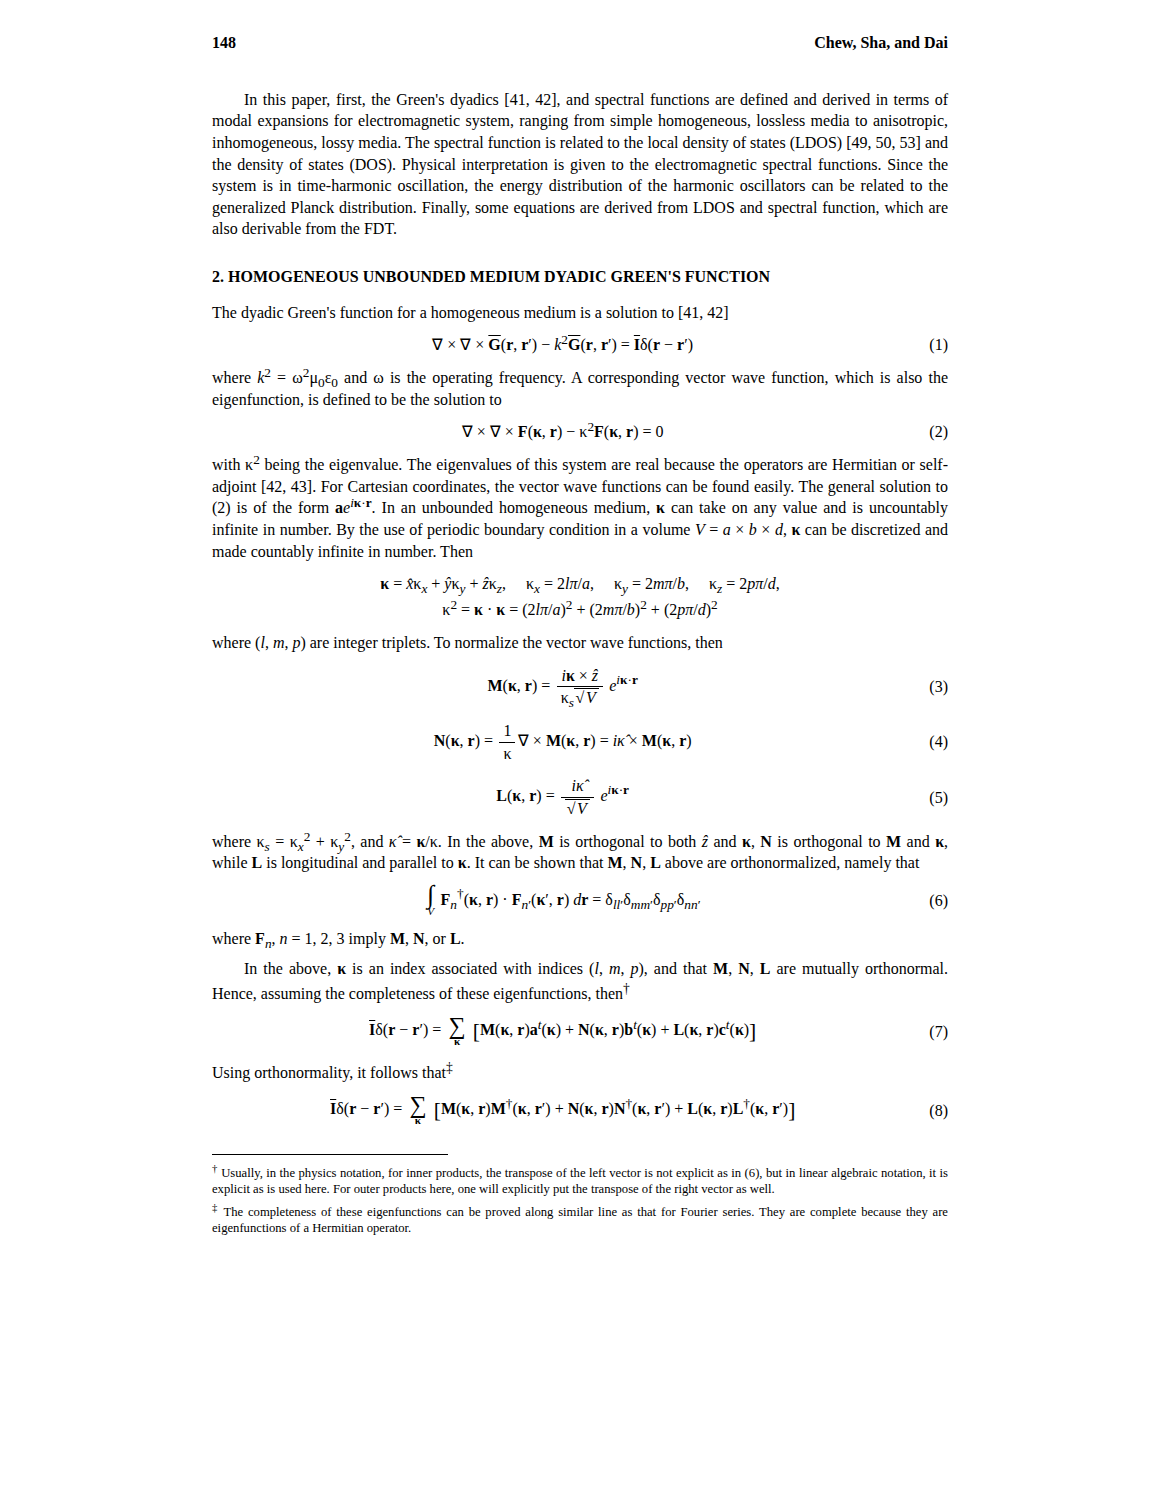148 Chew, Sha, and Dai
In this paper, first, the Green's dyadics [41, 42], and spectral functions are defined and derived in terms of modal expansions for electromagnetic system, ranging from simple homogeneous, lossless media to anisotropic, inhomogeneous, lossy media. The spectral function is related to the local density of states (LDOS) [49, 50, 53] and the density of states (DOS). Physical interpretation is given to the electromagnetic spectral functions. Since the system is in time-harmonic oscillation, the energy distribution of the harmonic oscillators can be related to the generalized Planck distribution. Finally, some equations are derived from LDOS and spectral function, which are also derivable from the FDT.
2. HOMOGENEOUS UNBOUNDED MEDIUM DYADIC GREEN'S FUNCTION
The dyadic Green's function for a homogeneous medium is a solution to [41, 42]
∇ × ∇ × G(r, r′) − k2G(r, r′) = Iδ(r − r′)
(1)
where k2 = ω2μ0ε0 and ω is the operating frequency. A corresponding vector wave function, which is also the eigenfunction, is defined to be the solution to
∇ × ∇ × F(κ, r) − κ2F(κ, r) = 0
(2)
with κ2 being the eigenvalue. The eigenvalues of this system are real because the operators are Hermitian or self-adjoint [42, 43]. For Cartesian coordinates, the vector wave functions can be found easily. The general solution to (2) is of the form aeiκ·r. In an unbounded homogeneous medium, κ can take on any value and is uncountably infinite in number. By the use of periodic boundary condition in a volume V = a × b × d, κ can be discretized and made countably infinite in number. Then
κ = x̂κx + ŷκy + ẑκz, κx = 2lπ/a, κy = 2mπ/b, κz = 2pπ/d,
κ2 = κ · κ = (2lπ/a)2 + (2mπ/b)2 + (2pπ/d)2
where (l, m, p) are integer triplets. To normalize the vector wave functions, then
M(κ, r) = iκ × ẑκs√V eiκ·r
(3)
N(κ, r) = 1 κ∇ × M(κ, r) = iκ̂ × M(κ, r)
(4)
L(κ, r) = iκ̂√V eiκ·r
(5)
where κs = κx2 + κy2, and κ̂ = κ/κ. In the above, M is orthogonal to both ẑ and κ, N is orthogonal to M and κ, while L is longitudinal and parallel to κ. It can be shown that M, N, L above are orthonormalized, namely that
∫V Fn†(κ, r) · Fn′(κ′, r) dr = δll′δmm′δpp′δnn′
(6)
where Fn, n = 1, 2, 3 imply M, N, or L.
In the above, κ is an index associated with indices (l, m, p), and that M, N, L are mutually orthonormal. Hence, assuming the completeness of these eigenfunctions, then†
Iδ(r − r′) = ∑κ [M(κ, r)at(κ) + N(κ, r)bt(κ) + L(κ, r)ct(κ)]
(7)
Using orthonormality, it follows that‡
Iδ(r − r′) = ∑κ [M(κ, r)M†(κ, r′) + N(κ, r)N†(κ, r′) + L(κ, r)L†(κ, r′)]
(8)
† Usually, in the physics notation, for inner products, the transpose of the left vector is not explicit as in (6), but in linear algebraic notation, it is explicit as is used here. For outer products here, one will explicitly put the transpose of the right vector as well.
‡ The completeness of these eigenfunctions can be proved along similar line as that for Fourier series. They are complete because they are eigenfunctions of a Hermitian operator.